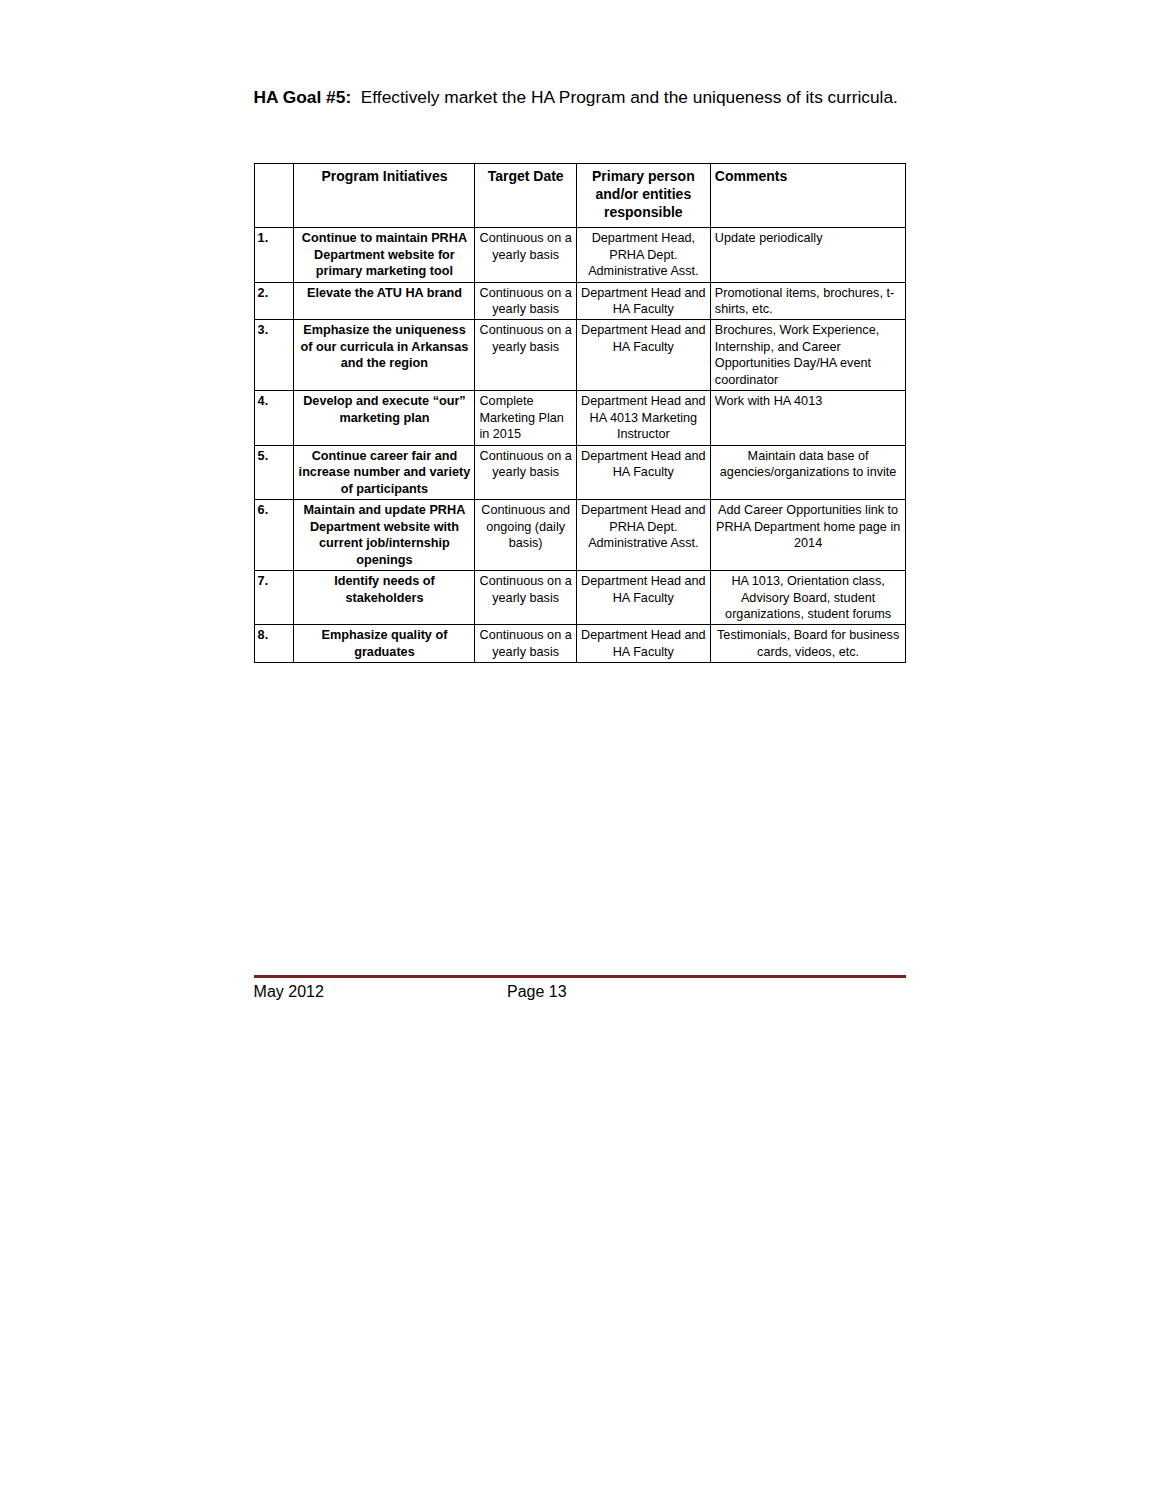HA Goal #5: Effectively market the HA Program and the uniqueness of its curricula.
| | Program Initiatives | Target Date | Primary person and/or entities responsible | Comments |
| --- | --- | --- | --- | --- |
| 1. | Continue to maintain PRHA Department website for primary marketing tool | Continuous on a yearly basis | Department Head, PRHA Dept. Administrative Asst. | Update periodically |
| 2. | Elevate the ATU HA brand | Continuous on a yearly basis | Department Head and HA Faculty | Promotional items, brochures, t-shirts, etc. |
| 3. | Emphasize the uniqueness of our curricula in Arkansas and the region | Continuous on a yearly basis | Department Head and HA Faculty | Brochures, Work Experience, Internship, and Career Opportunities Day/HA event coordinator |
| 4. | Develop and execute “our” marketing plan | Complete Marketing Plan in 2015 | Department Head and HA 4013 Marketing Instructor | Work with HA 4013 |
| 5. | Continue career fair and increase number and variety of participants | Continuous on a yearly basis | Department Head and HA Faculty | Maintain data base of agencies/organizations to invite |
| 6. | Maintain and update PRHA Department website with current job/internship openings | Continuous and ongoing (daily basis) | Department Head and PRHA Dept. Administrative Asst. | Add Career Opportunities link to PRHA Department home page in 2014 |
| 7. | Identify needs of stakeholders | Continuous on a yearly basis | Department Head and HA Faculty | HA 1013, Orientation class, Advisory Board, student organizations, student forums |
| 8. | Emphasize quality of graduates | Continuous on a yearly basis | Department Head and HA Faculty | Testimonials, Board for business cards, videos, etc. |
May 2012
Page 13